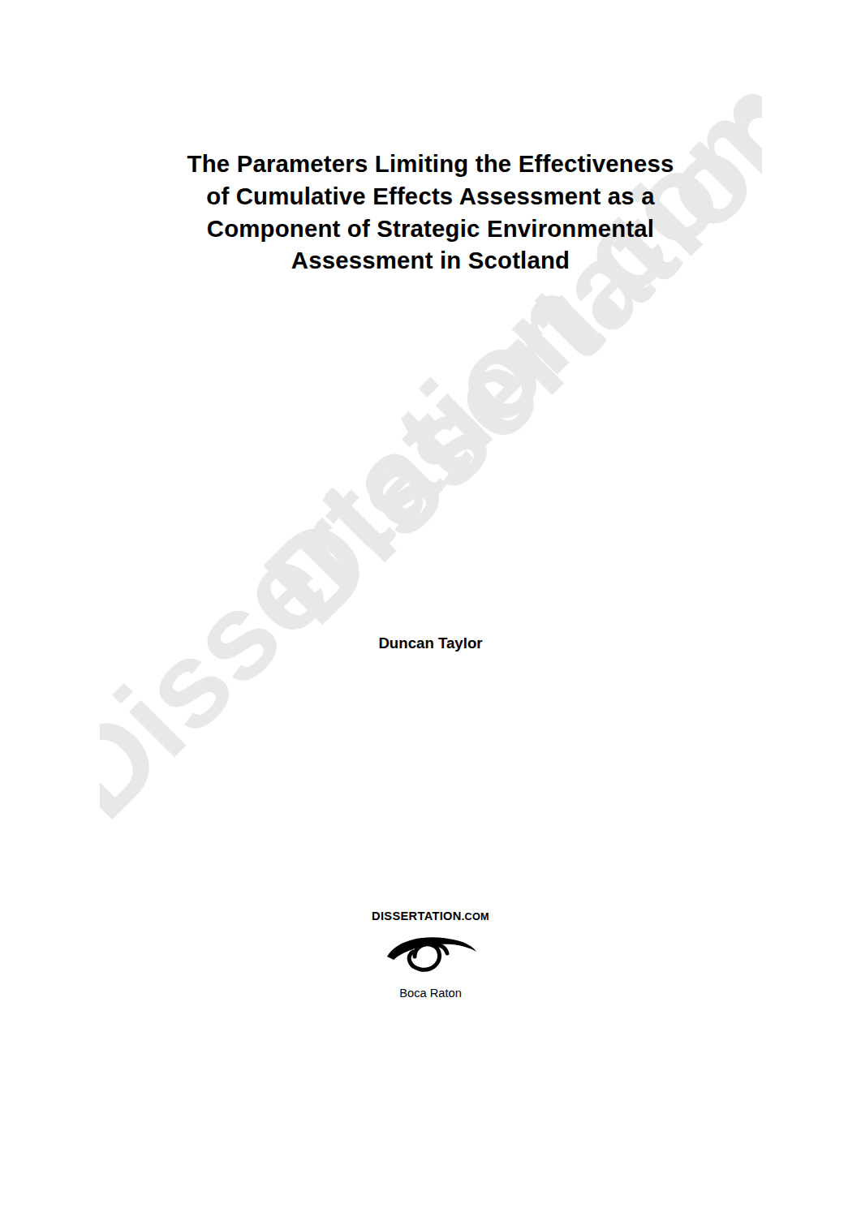Dissertation.com Dissertation.com
The Parameters Limiting the Effectiveness of Cumulative Effects Assessment as a Component of Strategic Environmental Assessment in Scotland
Duncan Taylor
DISSERTATION.COM
Boca Raton